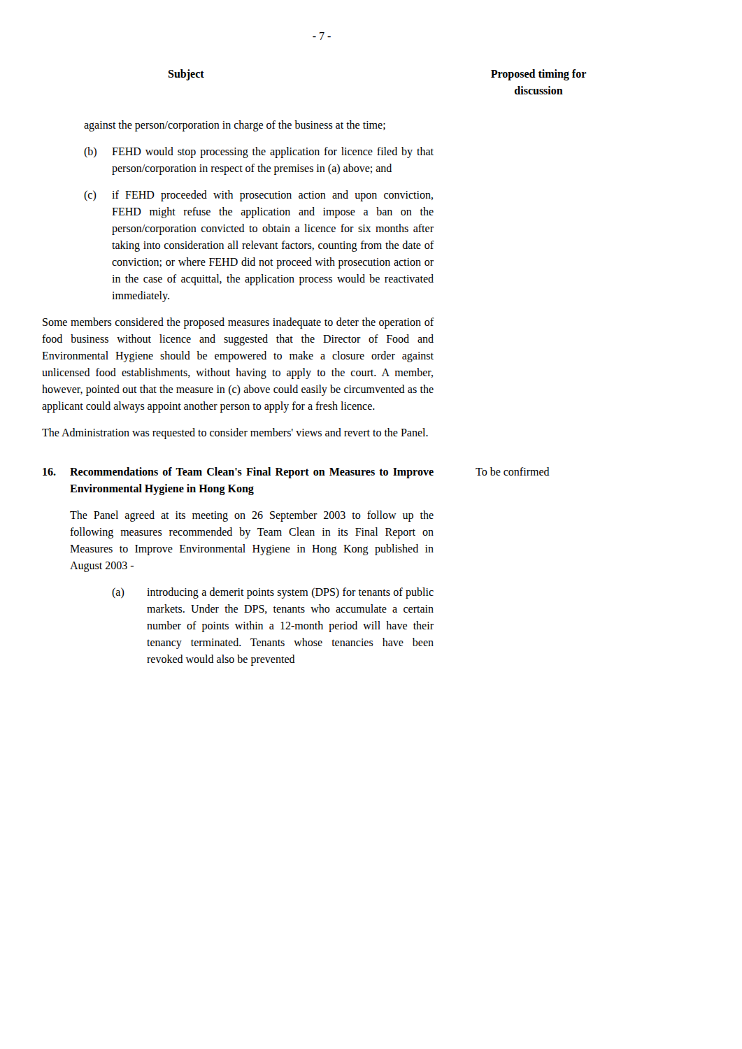- 7 -
Subject
Proposed timing for
discussion
against the person/corporation in charge of the business at the time;
(b)
FEHD would stop processing the application for licence filed by that person/corporation in respect of the premises in (a) above; and
(c)
if FEHD proceeded with prosecution action and upon conviction, FEHD might refuse the application and impose a ban on the person/corporation convicted to obtain a licence for six months after taking into consideration all relevant factors, counting from the date of conviction; or where FEHD did not proceed with prosecution action or in the case of acquittal, the application process would be reactivated immediately.
Some members considered the proposed measures inadequate to deter the operation of food business without licence and suggested that the Director of Food and Environmental Hygiene should be empowered to make a closure order against unlicensed food establishments, without having to apply to the court. A member, however, pointed out that the measure in (c) above could easily be circumvented as the applicant could always appoint another person to apply for a fresh licence.
The Administration was requested to consider members' views and revert to the Panel.
16.
Recommendations of Team Clean's Final Report on Measures to Improve Environmental Hygiene in Hong Kong
The Panel agreed at its meeting on 26 September 2003 to follow up the following measures recommended by Team Clean in its Final Report on Measures to Improve Environmental Hygiene in Hong Kong published in August 2003 -
(a)
introducing a demerit points system (DPS) for tenants of public markets. Under the DPS, tenants who accumulate a certain number of points within a 12-month period will have their tenancy terminated. Tenants whose tenancies have been revoked would also be prevented
To be confirmed